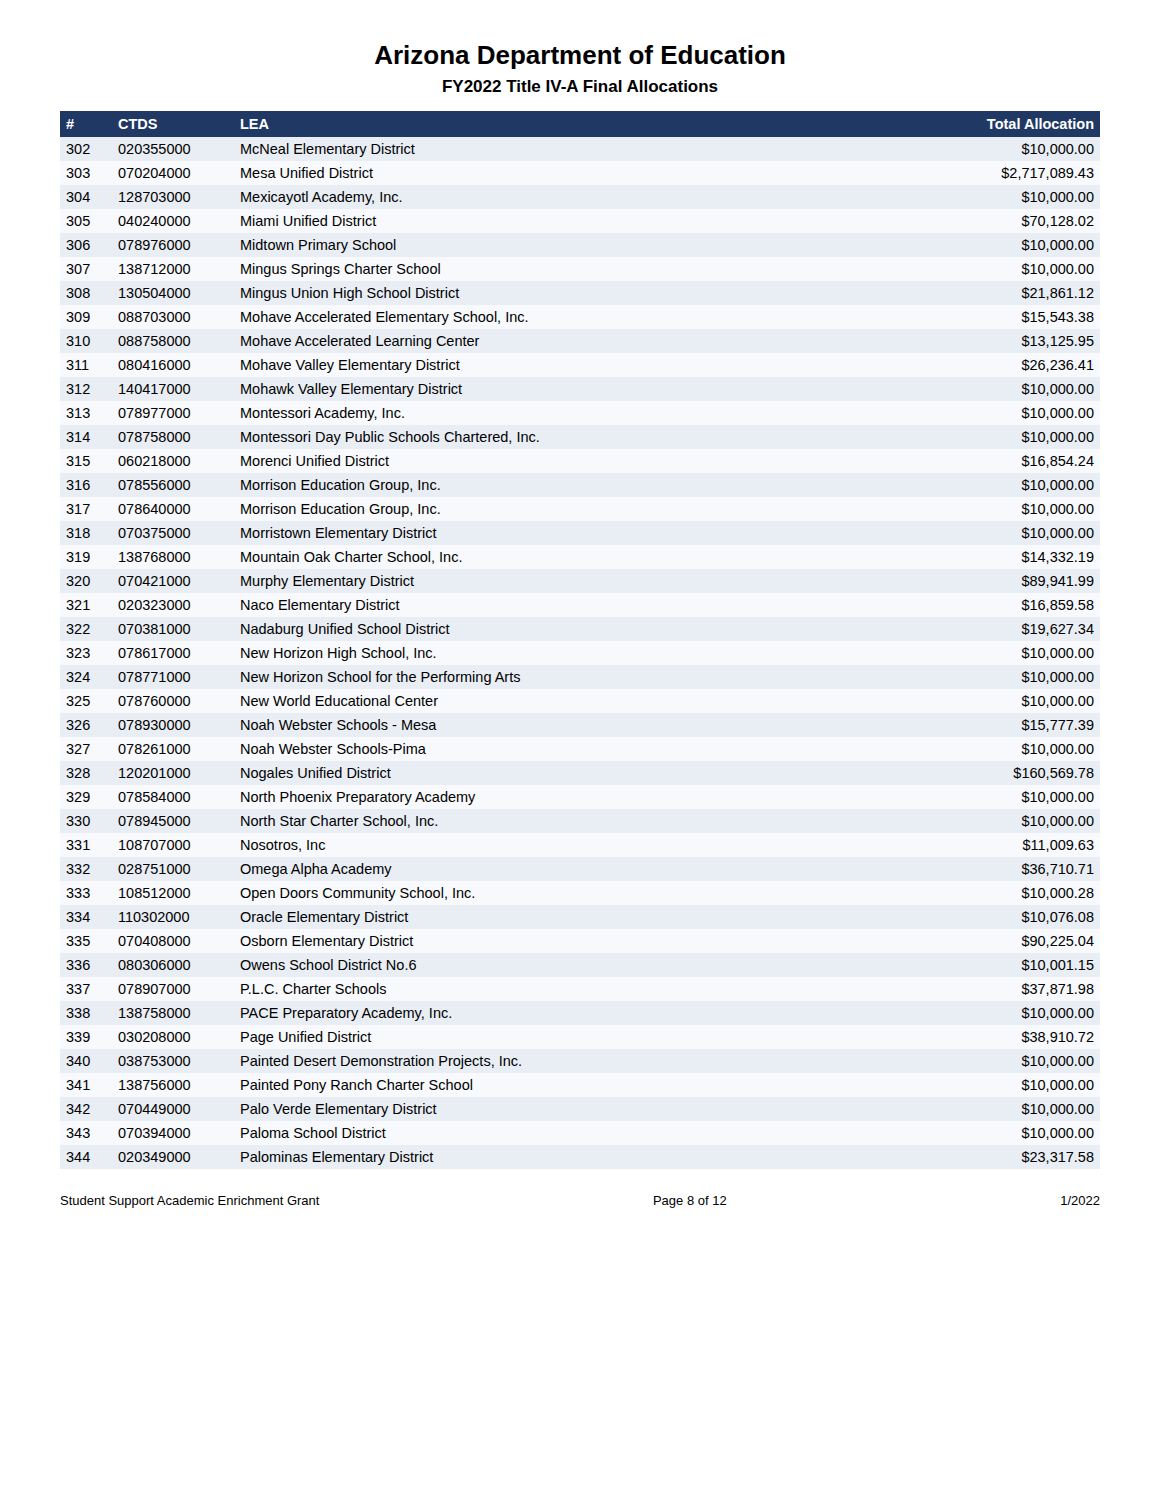Arizona Department of Education
FY2022 Title IV-A Final Allocations
| # | CTDS | LEA | Total Allocation |
| --- | --- | --- | --- |
| 302 | 020355000 | McNeal Elementary District | $10,000.00 |
| 303 | 070204000 | Mesa Unified District | $2,717,089.43 |
| 304 | 128703000 | Mexicayotl Academy, Inc. | $10,000.00 |
| 305 | 040240000 | Miami Unified District | $70,128.02 |
| 306 | 078976000 | Midtown Primary School | $10,000.00 |
| 307 | 138712000 | Mingus Springs Charter School | $10,000.00 |
| 308 | 130504000 | Mingus Union High School District | $21,861.12 |
| 309 | 088703000 | Mohave Accelerated Elementary School, Inc. | $15,543.38 |
| 310 | 088758000 | Mohave Accelerated Learning Center | $13,125.95 |
| 311 | 080416000 | Mohave Valley Elementary District | $26,236.41 |
| 312 | 140417000 | Mohawk Valley Elementary District | $10,000.00 |
| 313 | 078977000 | Montessori Academy, Inc. | $10,000.00 |
| 314 | 078758000 | Montessori Day Public Schools Chartered, Inc. | $10,000.00 |
| 315 | 060218000 | Morenci Unified District | $16,854.24 |
| 316 | 078556000 | Morrison Education Group, Inc. | $10,000.00 |
| 317 | 078640000 | Morrison Education Group, Inc. | $10,000.00 |
| 318 | 070375000 | Morristown Elementary District | $10,000.00 |
| 319 | 138768000 | Mountain Oak Charter School, Inc. | $14,332.19 |
| 320 | 070421000 | Murphy Elementary District | $89,941.99 |
| 321 | 020323000 | Naco Elementary District | $16,859.58 |
| 322 | 070381000 | Nadaburg Unified School District | $19,627.34 |
| 323 | 078617000 | New Horizon High School, Inc. | $10,000.00 |
| 324 | 078771000 | New Horizon School for the Performing Arts | $10,000.00 |
| 325 | 078760000 | New World Educational Center | $10,000.00 |
| 326 | 078930000 | Noah Webster Schools - Mesa | $15,777.39 |
| 327 | 078261000 | Noah Webster Schools-Pima | $10,000.00 |
| 328 | 120201000 | Nogales Unified District | $160,569.78 |
| 329 | 078584000 | North Phoenix Preparatory Academy | $10,000.00 |
| 330 | 078945000 | North Star Charter School, Inc. | $10,000.00 |
| 331 | 108707000 | Nosotros, Inc | $11,009.63 |
| 332 | 028751000 | Omega Alpha Academy | $36,710.71 |
| 333 | 108512000 | Open Doors Community School, Inc. | $10,000.28 |
| 334 | 110302000 | Oracle Elementary District | $10,076.08 |
| 335 | 070408000 | Osborn Elementary District | $90,225.04 |
| 336 | 080306000 | Owens School District No.6 | $10,001.15 |
| 337 | 078907000 | P.L.C. Charter Schools | $37,871.98 |
| 338 | 138758000 | PACE Preparatory Academy, Inc. | $10,000.00 |
| 339 | 030208000 | Page Unified District | $38,910.72 |
| 340 | 038753000 | Painted Desert Demonstration Projects, Inc. | $10,000.00 |
| 341 | 138756000 | Painted Pony Ranch Charter School | $10,000.00 |
| 342 | 070449000 | Palo Verde Elementary District | $10,000.00 |
| 343 | 070394000 | Paloma School District | $10,000.00 |
| 344 | 020349000 | Palominas Elementary District | $23,317.58 |
Student Support Academic Enrichment Grant Page 8 of 12 1/2022